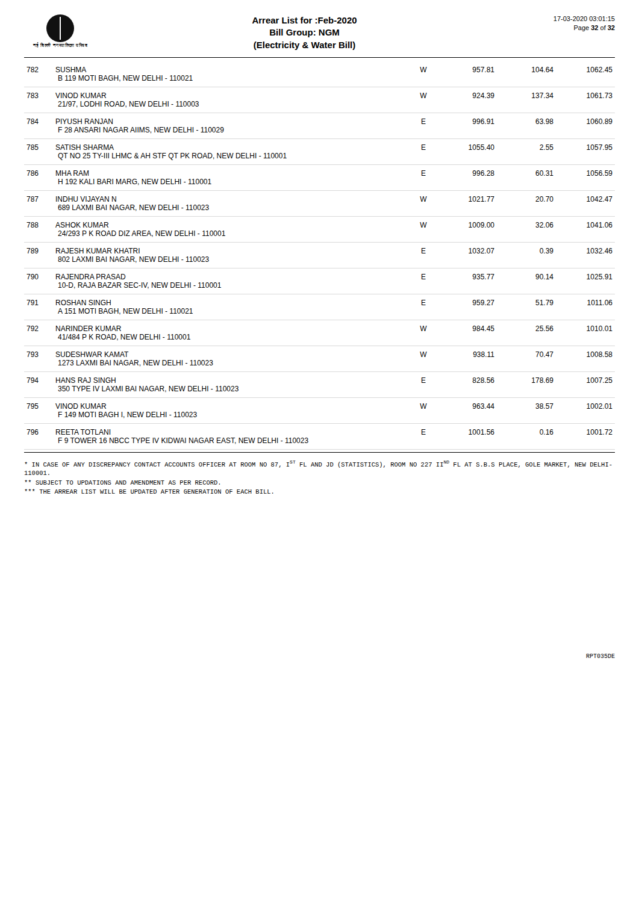नई दिल्ली नगरपालिका परिषद
Arrear List for :Feb-2020
Bill Group: NGM
(Electricity & Water Bill)
17-03-2020 03:01:15
Page 32 of 32
| 782 | SUSHMA B 119 MOTI BAGH, NEW DELHI - 110021 | W | 957.81 | 104.64 | 1062.45 |
| 783 | VINOD KUMAR 21/97, LODHI ROAD, NEW DELHI - 110003 | W | 924.39 | 137.34 | 1061.73 |
| 784 | PIYUSH RANJAN F 28 ANSARI NAGAR AIIMS, NEW DELHI - 110029 | E | 996.91 | 63.98 | 1060.89 |
| 785 | SATISH SHARMA QT NO 25 TY-III LHMC & AH STF QT PK ROAD, NEW DELHI - 110001 | E | 1055.40 | 2.55 | 1057.95 |
| 786 | MHA RAM H 192 KALI BARI MARG, NEW DELHI - 110001 | E | 996.28 | 60.31 | 1056.59 |
| 787 | INDHU VIJAYAN N 689 LAXMI BAI NAGAR, NEW DELHI - 110023 | W | 1021.77 | 20.70 | 1042.47 |
| 788 | ASHOK KUMAR 24/293 P K ROAD DIZ AREA, NEW DELHI - 110001 | W | 1009.00 | 32.06 | 1041.06 |
| 789 | RAJESH KUMAR KHATRI 802 LAXMI BAI NAGAR, NEW DELHI - 110023 | E | 1032.07 | 0.39 | 1032.46 |
| 790 | RAJENDRA PRASAD 10-D, RAJA BAZAR SEC-IV, NEW DELHI - 110001 | E | 935.77 | 90.14 | 1025.91 |
| 791 | ROSHAN SINGH A 151 MOTI BAGH, NEW DELHI - 110021 | E | 959.27 | 51.79 | 1011.06 |
| 792 | NARINDER KUMAR 41/484 P K ROAD, NEW DELHI - 110001 | W | 984.45 | 25.56 | 1010.01 |
| 793 | SUDESHWAR KAMAT 1273 LAXMI BAI NAGAR, NEW DELHI - 110023 | W | 938.11 | 70.47 | 1008.58 |
| 794 | HANS RAJ SINGH 350 TYPE IV LAXMI BAI NAGAR, NEW DELHI - 110023 | E | 828.56 | 178.69 | 1007.25 |
| 795 | VINOD KUMAR F 149 MOTI BAGH I, NEW DELHI - 110023 | W | 963.44 | 38.57 | 1002.01 |
| 796 | REETA TOTLANI F 9 TOWER 16 NBCC TYPE IV KIDWAI NAGAR EAST, NEW DELHI - 110023 | E | 1001.56 | 0.16 | 1001.72 |
* IN CASE OF ANY DISCREPANCY CONTACT ACCOUNTS OFFICER AT ROOM NO 87, IST FL AND JD (STATISTICS), ROOM NO 227 IIND FL AT S.B.S PLACE, GOLE MARKET, NEW DELHI-110001. ** SUBJECT TO UPDATIONS AND AMENDMENT AS PER RECORD. *** THE ARREAR LIST WILL BE UPDATED AFTER GENERATION OF EACH BILL.
RPT035DE